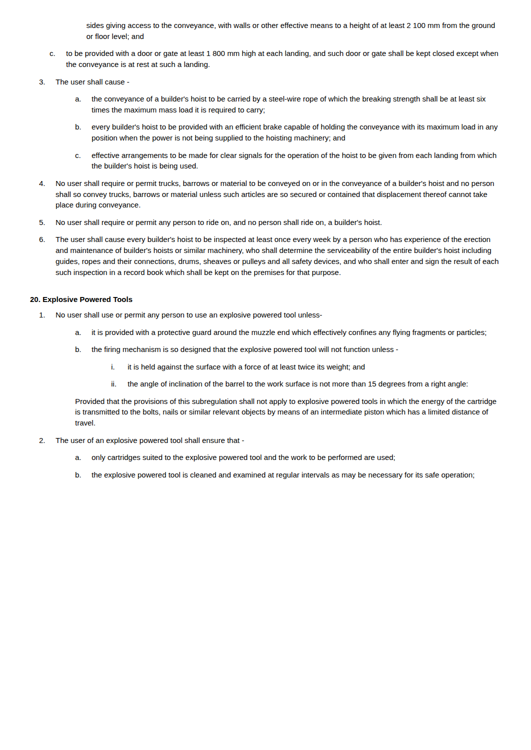sides giving access to the conveyance, with walls or other effective means to a height of at least 2 100 mm from the ground or floor level; and
c. to be provided with a door or gate at least 1 800 mm high at each landing, and such door or gate shall be kept closed except when the conveyance is at rest at such a landing.
3. The user shall cause -
a. the conveyance of a builder's hoist to be carried by a steel-wire rope of which the breaking strength shall be at least six times the maximum mass load it is required to carry;
b. every builder's hoist to be provided with an efficient brake capable of holding the conveyance with its maximum load in any position when the power is not being supplied to the hoisting machinery; and
c. effective arrangements to be made for clear signals for the operation of the hoist to be given from each landing from which the builder's hoist is being used.
4. No user shall require or permit trucks, barrows or material to be conveyed on or in the conveyance of a builder's hoist and no person shall so convey trucks, barrows or material unless such articles are so secured or contained that displacement thereof cannot take place during conveyance.
5. No user shall require or permit any person to ride on, and no person shall ride on, a builder's hoist.
6. The user shall cause every builder's hoist to be inspected at least once every week by a person who has experience of the erection and maintenance of builder's hoists or similar machinery, who shall determine the serviceability of the entire builder's hoist including guides, ropes and their connections, drums, sheaves or pulleys and all safety devices, and who shall enter and sign the result of each such inspection in a record book which shall be kept on the premises for that purpose.
20. Explosive Powered Tools
1. No user shall use or permit any person to use an explosive powered tool unless-
a. it is provided with a protective guard around the muzzle end which effectively confines any flying fragments or particles;
b. the firing mechanism is so designed that the explosive powered tool will not function unless -
i. it is held against the surface with a force of at least twice its weight; and
ii. the angle of inclination of the barrel to the work surface is not more than 15 degrees from a right angle:
Provided that the provisions of this subregulation shall not apply to explosive powered tools in which the energy of the cartridge is transmitted to the bolts, nails or similar relevant objects by means of an intermediate piston which has a limited distance of travel.
2. The user of an explosive powered tool shall ensure that -
a. only cartridges suited to the explosive powered tool and the work to be performed are used;
b. the explosive powered tool is cleaned and examined at regular intervals as may be necessary for its safe operation;